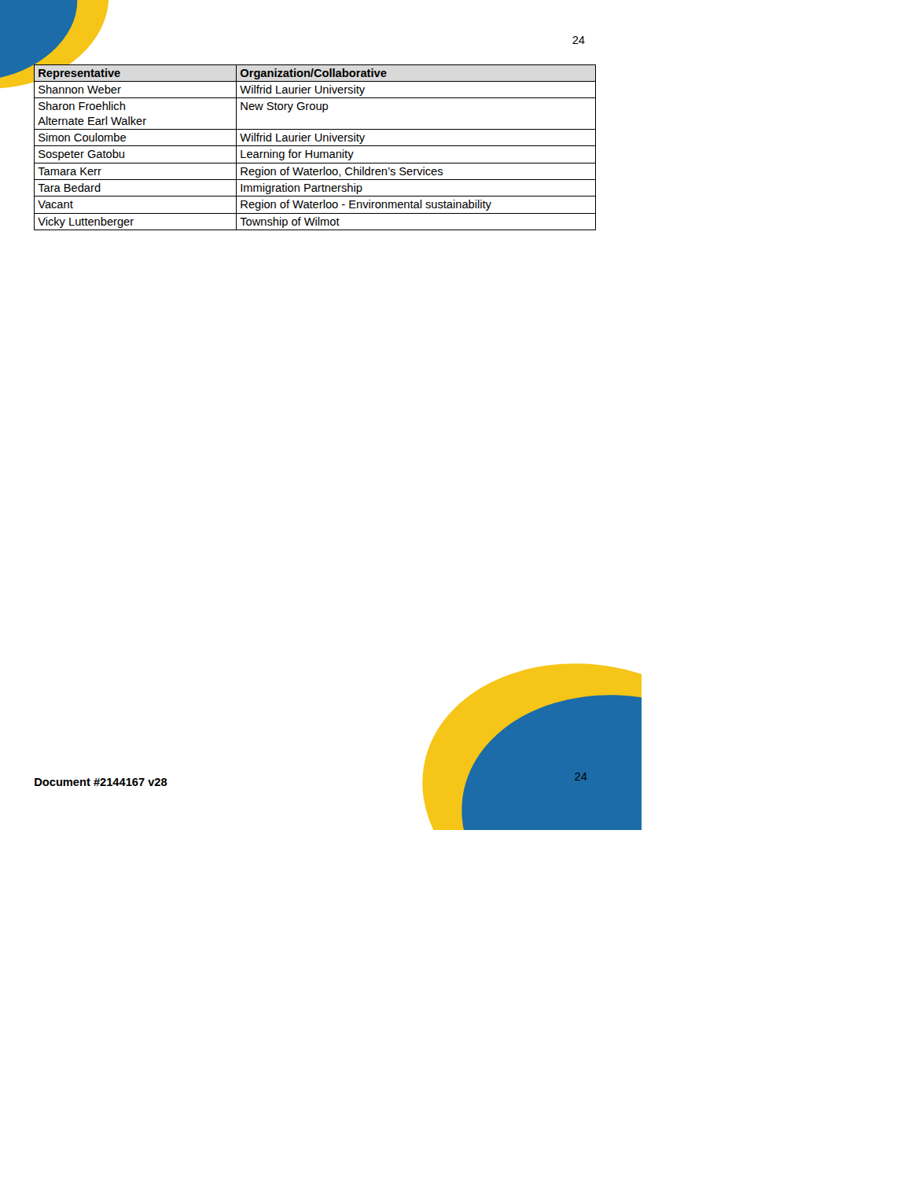24
| Representative | Organization/Collaborative |
| --- | --- |
| Shannon Weber | Wilfrid Laurier University |
| Sharon Froehlich Alternate Earl Walker | New Story Group |
| Simon Coulombe | Wilfrid Laurier University |
| Sospeter Gatobu | Learning for Humanity |
| Tamara Kerr | Region of Waterloo, Children’s Services |
| Tara Bedard | Immigration Partnership |
| Vacant | Region of Waterloo - Environmental sustainability |
| Vicky Luttenberger | Township of Wilmot |
Document #2144167 v28
24